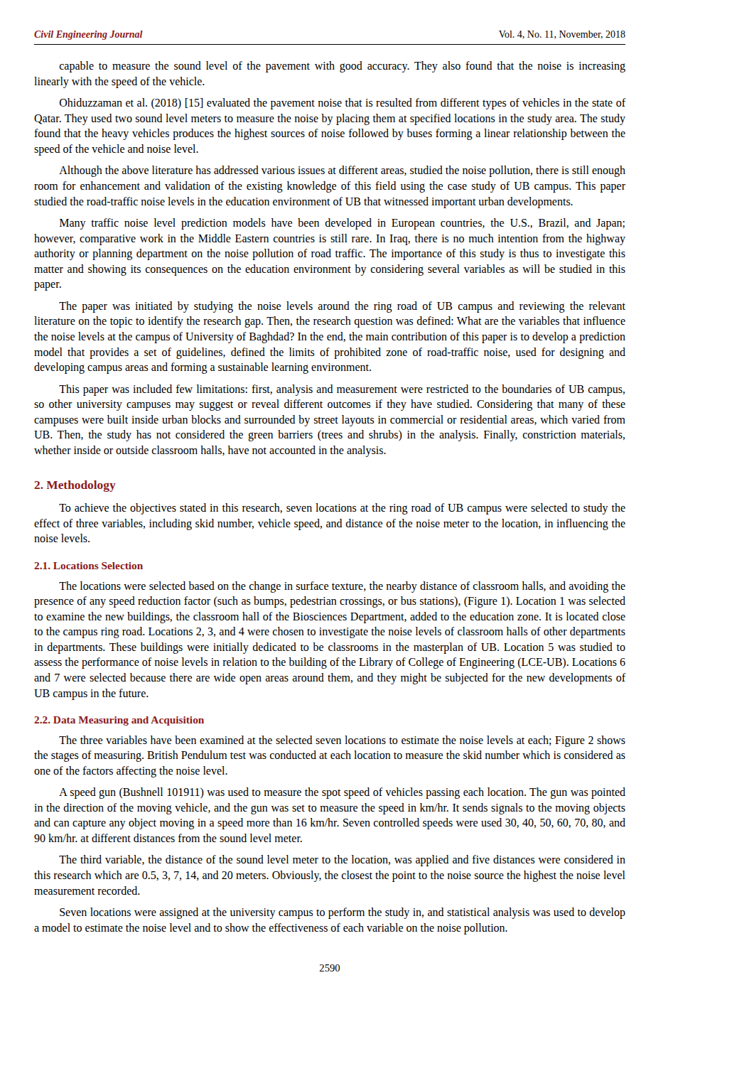Civil Engineering Journal Vol. 4, No. 11, November, 2018
capable to measure the sound level of the pavement with good accuracy. They also found that the noise is increasing linearly with the speed of the vehicle.
Ohiduzzaman et al. (2018) [15] evaluated the pavement noise that is resulted from different types of vehicles in the state of Qatar. They used two sound level meters to measure the noise by placing them at specified locations in the study area. The study found that the heavy vehicles produces the highest sources of noise followed by buses forming a linear relationship between the speed of the vehicle and noise level.
Although the above literature has addressed various issues at different areas, studied the noise pollution, there is still enough room for enhancement and validation of the existing knowledge of this field using the case study of UB campus. This paper studied the road-traffic noise levels in the education environment of UB that witnessed important urban developments.
Many traffic noise level prediction models have been developed in European countries, the U.S., Brazil, and Japan; however, comparative work in the Middle Eastern countries is still rare. In Iraq, there is no much intention from the highway authority or planning department on the noise pollution of road traffic. The importance of this study is thus to investigate this matter and showing its consequences on the education environment by considering several variables as will be studied in this paper.
The paper was initiated by studying the noise levels around the ring road of UB campus and reviewing the relevant literature on the topic to identify the research gap. Then, the research question was defined: What are the variables that influence the noise levels at the campus of University of Baghdad? In the end, the main contribution of this paper is to develop a prediction model that provides a set of guidelines, defined the limits of prohibited zone of road-traffic noise, used for designing and developing campus areas and forming a sustainable learning environment.
This paper was included few limitations: first, analysis and measurement were restricted to the boundaries of UB campus, so other university campuses may suggest or reveal different outcomes if they have studied. Considering that many of these campuses were built inside urban blocks and surrounded by street layouts in commercial or residential areas, which varied from UB. Then, the study has not considered the green barriers (trees and shrubs) in the analysis. Finally, constriction materials, whether inside or outside classroom halls, have not accounted in the analysis.
2. Methodology
To achieve the objectives stated in this research, seven locations at the ring road of UB campus were selected to study the effect of three variables, including skid number, vehicle speed, and distance of the noise meter to the location, in influencing the noise levels.
2.1. Locations Selection
The locations were selected based on the change in surface texture, the nearby distance of classroom halls, and avoiding the presence of any speed reduction factor (such as bumps, pedestrian crossings, or bus stations), (Figure 1). Location 1 was selected to examine the new buildings, the classroom hall of the Biosciences Department, added to the education zone. It is located close to the campus ring road. Locations 2, 3, and 4 were chosen to investigate the noise levels of classroom halls of other departments in departments. These buildings were initially dedicated to be classrooms in the masterplan of UB. Location 5 was studied to assess the performance of noise levels in relation to the building of the Library of College of Engineering (LCE-UB). Locations 6 and 7 were selected because there are wide open areas around them, and they might be subjected for the new developments of UB campus in the future.
2.2. Data Measuring and Acquisition
The three variables have been examined at the selected seven locations to estimate the noise levels at each; Figure 2 shows the stages of measuring. British Pendulum test was conducted at each location to measure the skid number which is considered as one of the factors affecting the noise level.
A speed gun (Bushnell 101911) was used to measure the spot speed of vehicles passing each location. The gun was pointed in the direction of the moving vehicle, and the gun was set to measure the speed in km/hr. It sends signals to the moving objects and can capture any object moving in a speed more than 16 km/hr. Seven controlled speeds were used 30, 40, 50, 60, 70, 80, and 90 km/hr. at different distances from the sound level meter.
The third variable, the distance of the sound level meter to the location, was applied and five distances were considered in this research which are 0.5, 3, 7, 14, and 20 meters. Obviously, the closest the point to the noise source the highest the noise level measurement recorded.
Seven locations were assigned at the university campus to perform the study in, and statistical analysis was used to develop a model to estimate the noise level and to show the effectiveness of each variable on the noise pollution.
2590